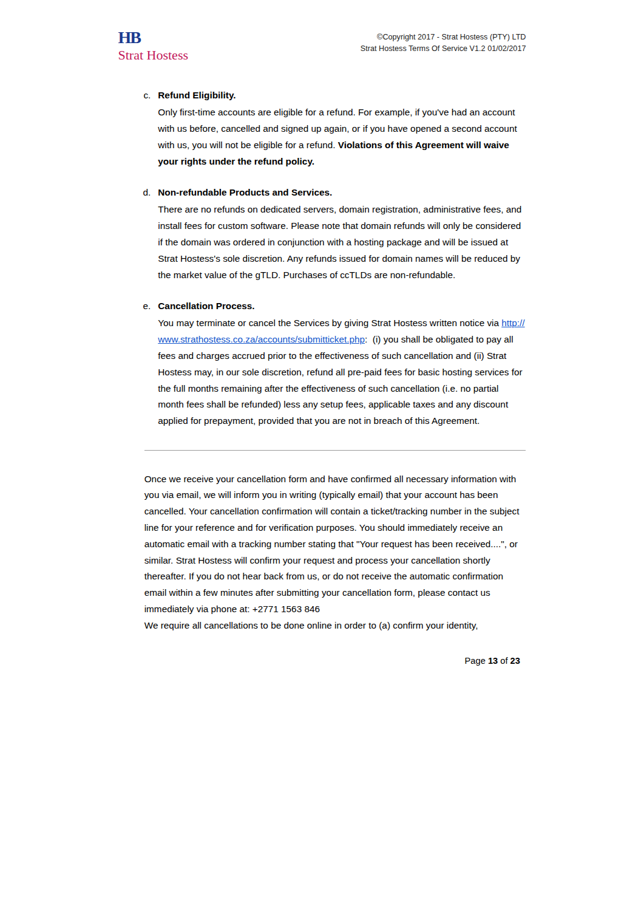HB
Strat Hostess
©Copyright 2017 - Strat Hostess (PTY) LTD
Strat Hostess Terms Of Service V1.2 01/02/2017
Refund Eligibility. Only first-time accounts are eligible for a refund. For example, if you've had an account with us before, cancelled and signed up again, or if you have opened a second account with us, you will not be eligible for a refund. Violations of this Agreement will waive your rights under the refund policy.
Non-refundable Products and Services. There are no refunds on dedicated servers, domain registration, administrative fees, and install fees for custom software. Please note that domain refunds will only be considered if the domain was ordered in conjunction with a hosting package and will be issued at Strat Hostess's sole discretion. Any refunds issued for domain names will be reduced by the market value of the gTLD. Purchases of ccTLDs are non-refundable.
Cancellation Process. You may terminate or cancel the Services by giving Strat Hostess written notice via http://www.strathostess.co.za/accounts/submitticket.php: (i) you shall be obligated to pay all fees and charges accrued prior to the effectiveness of such cancellation and (ii) Strat Hostess may, in our sole discretion, refund all pre-paid fees for basic hosting services for the full months remaining after the effectiveness of such cancellation (i.e. no partial month fees shall be refunded) less any setup fees, applicable taxes and any discount applied for prepayment, provided that you are not in breach of this Agreement.
Once we receive your cancellation form and have confirmed all necessary information with you via email, we will inform you in writing (typically email) that your account has been cancelled. Your cancellation confirmation will contain a ticket/tracking number in the subject line for your reference and for verification purposes. You should immediately receive an automatic email with a tracking number stating that "Your request has been received....", or similar. Strat Hostess will confirm your request and process your cancellation shortly thereafter. If you do not hear back from us, or do not receive the automatic confirmation email within a few minutes after submitting your cancellation form, please contact us immediately via phone at: +2771 1563 846
We require all cancellations to be done online in order to (a) confirm your identity,
Page 13 of 23